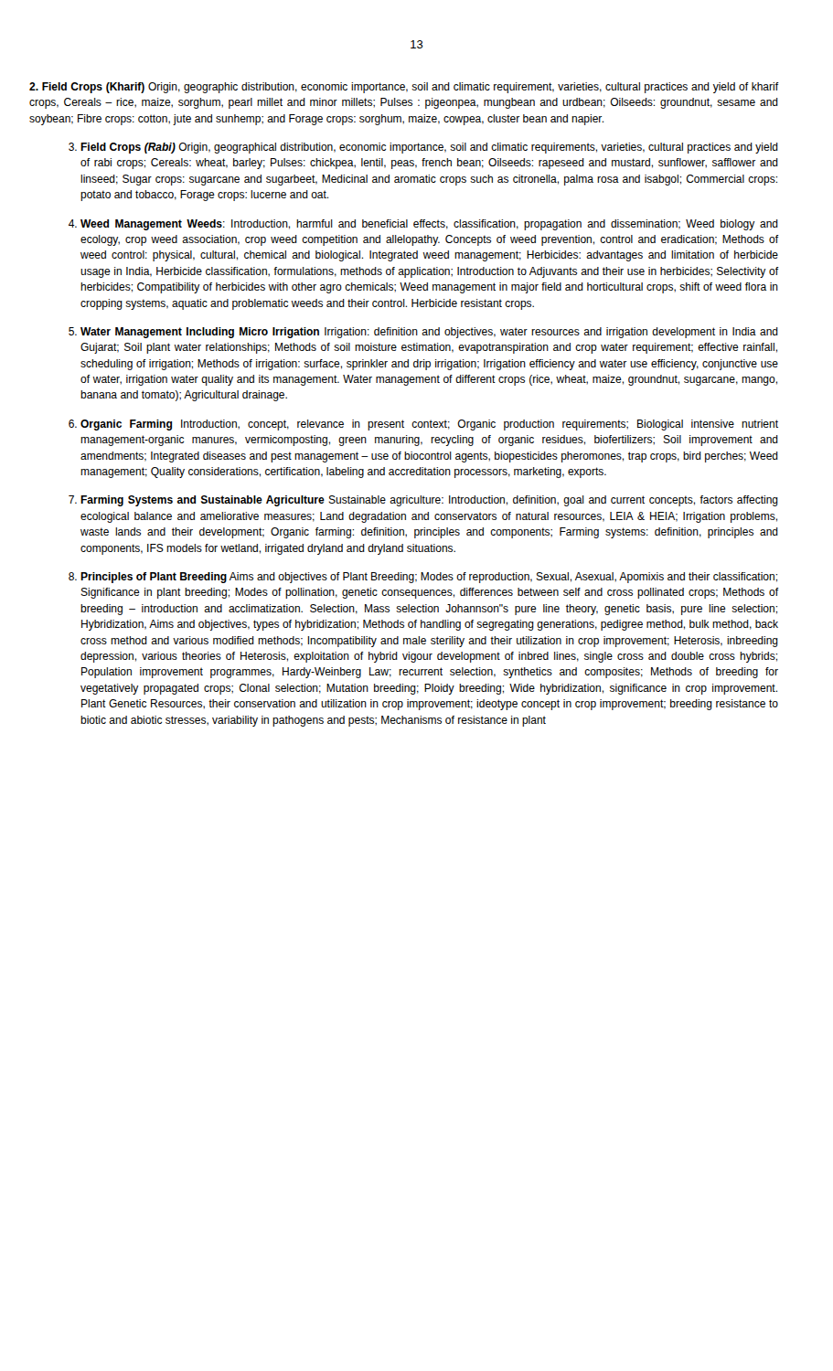13
2. Field Crops (Kharif) Origin, geographic distribution, economic importance, soil and climatic requirement, varieties, cultural practices and yield of kharif crops, Cereals – rice, maize, sorghum, pearl millet and minor millets; Pulses : pigeonpea, mungbean and urdbean; Oilseeds: groundnut, sesame and soybean; Fibre crops: cotton, jute and sunhemp; and Forage crops: sorghum, maize, cowpea, cluster bean and napier.
Field Crops (Rabi) Origin, geographical distribution, economic importance, soil and climatic requirements, varieties, cultural practices and yield of rabi crops; Cereals: wheat, barley; Pulses: chickpea, lentil, peas, french bean; Oilseeds: rapeseed and mustard, sunflower, safflower and linseed; Sugar crops: sugarcane and sugarbeet, Medicinal and aromatic crops such as citronella, palma rosa and isabgol; Commercial crops: potato and tobacco, Forage crops: lucerne and oat.
Weed Management Weeds: Introduction, harmful and beneficial effects, classification, propagation and dissemination; Weed biology and ecology, crop weed association, crop weed competition and allelopathy. Concepts of weed prevention, control and eradication; Methods of weed control: physical, cultural, chemical and biological. Integrated weed management; Herbicides: advantages and limitation of herbicide usage in India, Herbicide classification, formulations, methods of application; Introduction to Adjuvants and their use in herbicides; Selectivity of herbicides; Compatibility of herbicides with other agro chemicals; Weed management in major field and horticultural crops, shift of weed flora in cropping systems, aquatic and problematic weeds and their control. Herbicide resistant crops.
Water Management Including Micro Irrigation Irrigation: definition and objectives, water resources and irrigation development in India and Gujarat; Soil plant water relationships; Methods of soil moisture estimation, evapotranspiration and crop water requirement; effective rainfall, scheduling of irrigation; Methods of irrigation: surface, sprinkler and drip irrigation; Irrigation efficiency and water use efficiency, conjunctive use of water, irrigation water quality and its management. Water management of different crops (rice, wheat, maize, groundnut, sugarcane, mango, banana and tomato); Agricultural drainage.
Organic Farming Introduction, concept, relevance in present context; Organic production requirements; Biological intensive nutrient management-organic manures, vermicomposting, green manuring, recycling of organic residues, biofertilizers; Soil improvement and amendments; Integrated diseases and pest management – use of biocontrol agents, biopesticides pheromones, trap crops, bird perches; Weed management; Quality considerations, certification, labeling and accreditation processors, marketing, exports.
Farming Systems and Sustainable Agriculture Sustainable agriculture: Introduction, definition, goal and current concepts, factors affecting ecological balance and ameliorative measures; Land degradation and conservators of natural resources, LEIA & HEIA; Irrigation problems, waste lands and their development; Organic farming: definition, principles and components; Farming systems: definition, principles and components, IFS models for wetland, irrigated dryland and dryland situations.
Principles of Plant Breeding Aims and objectives of Plant Breeding; Modes of reproduction, Sexual, Asexual, Apomixis and their classification; Significance in plant breeding; Modes of pollination, genetic consequences, differences between self and cross pollinated crops; Methods of breeding – introduction and acclimatization. Selection, Mass selection Johannson"s pure line theory, genetic basis, pure line selection; Hybridization, Aims and objectives, types of hybridization; Methods of handling of segregating generations, pedigree method, bulk method, back cross method and various modified methods; Incompatibility and male sterility and their utilization in crop improvement; Heterosis, inbreeding depression, various theories of Heterosis, exploitation of hybrid vigour development of inbred lines, single cross and double cross hybrids; Population improvement programmes, Hardy-Weinberg Law; recurrent selection, synthetics and composites; Methods of breeding for vegetatively propagated crops; Clonal selection; Mutation breeding; Ploidy breeding; Wide hybridization, significance in crop improvement. Plant Genetic Resources, their conservation and utilization in crop improvement; ideotype concept in crop improvement; breeding resistance to biotic and abiotic stresses, variability in pathogens and pests; Mechanisms of resistance in plant